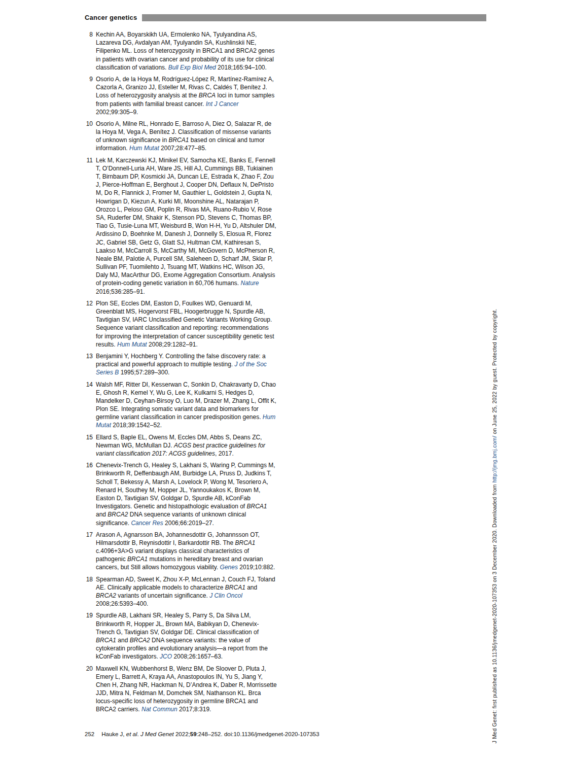Cancer genetics
J Med Genet: first published as 10.1136/jmedgenet-2020-107353 on 3 December 2020. Downloaded from http://jmg.bmj.com/ on June 25, 2022 by guest. Protected by copyright.
Kechin AA, Boyarskikh UA, Ermolenko NA, Tyulyandina AS, Lazareva DG, Avdalyan AM, Tyulyandin SA, Kushlinskii NE, Filipenko ML. Loss of heterozygosity in BRCA1 and BRCA2 genes in patients with ovarian cancer and probability of its use for clinical classification of variations. Bull Exp Biol Med 2018;165:94–100.
Osorio A, de la Hoya M, Rodríguez-López R, Martínez-Ramírez A, Cazorla A, Granizo JJ, Esteller M, Rivas C, Caldés T, Benítez J. Loss of heterozygosity analysis at the BRCA loci in tumor samples from patients with familial breast cancer. Int J Cancer 2002;99:305–9.
Osorio A, Milne RL, Honrado E, Barroso A, Diez O, Salazar R, de la Hoya M, Vega A, Benítez J. Classification of missense variants of unknown significance in BRCA1 based on clinical and tumor information. Hum Mutat 2007;28:477–85.
Lek M, Karczewski KJ, Minikel EV, Samocha KE, Banks E, Fennell T, O’Donnell-Luria AH, Ware JS, Hill AJ, Cummings BB, Tukiainen T, Birnbaum DP, Kosmicki JA, Duncan LE, Estrada K, Zhao F, Zou J, Pierce-Hoffman E, Berghout J, Cooper DN, Deflaux N, DePristo M, Do R, Flannick J, Fromer M, Gauthier L, Goldstein J, Gupta N, Howrigan D, Kiezun A, Kurki MI, Moonshine AL, Natarajan P, Orozco L, Peloso GM, Poplin R, Rivas MA, Ruano-Rubio V, Rose SA, Ruderfer DM, Shakir K, Stenson PD, Stevens C, Thomas BP, Tiao G, Tusie-Luna MT, Weisburd B, Won H-H, Yu D, Altshuler DM, Ardissino D, Boehnke M, Danesh J, Donnelly S, Elosua R, Florez JC, Gabriel SB, Getz G, Glatt SJ, Hultman CM, Kathiresan S, Laakso M, McCarroll S, McCarthy MI, McGovern D, McPherson R, Neale BM, Palotie A, Purcell SM, Saleheen D, Scharf JM, Sklar P, Sullivan PF, Tuomilehto J, Tsuang MT, Watkins HC, Wilson JG, Daly MJ, MacArthur DG, Exome Aggregation Consortium. Analysis of protein-coding genetic variation in 60,706 humans. Nature 2016;536:285–91.
Plon SE, Eccles DM, Easton D, Foulkes WD, Genuardi M, Greenblatt MS, Hogervorst FBL, Hoogerbrugge N, Spurdle AB, Tavtigian SV, IARC Unclassified Genetic Variants Working Group. Sequence variant classification and reporting: recommendations for improving the interpretation of cancer susceptibility genetic test results. Hum Mutat 2008;29:1282–91.
Benjamini Y, Hochberg Y. Controlling the false discovery rate: a practical and powerful approach to multiple testing. J of the Soc Series B 1995;57:289–300.
Walsh MF, Ritter DI, Kesserwan C, Sonkin D, Chakravarty D, Chao E, Ghosh R, Kemel Y, Wu G, Lee K, Kulkarni S, Hedges D, Mandelker D, Ceyhan-Birsoy O, Luo M, Drazer M, Zhang L, Offit K, Plon SE. Integrating somatic variant data and biomarkers for germline variant classification in cancer predisposition genes. Hum Mutat 2018;39:1542–52.
Ellard S, Baple EL, Owens M, Eccles DM, Abbs S, Deans ZC, Newman WG, McMullan DJ. ACGS best practice guidelines for variant classification 2017: ACGS guidelines, 2017.
Chenevix-Trench G, Healey S, Lakhani S, Waring P, Cummings M, Brinkworth R, Deffenbaugh AM, Burbidge LA, Pruss D, Judkins T, Scholl T, Bekessy A, Marsh A, Lovelock P, Wong M, Tesoriero A, Renard H, Southey M, Hopper JL, Yannoukakos K, Brown M, Easton D, Tavtigian SV, Goldgar D, Spurdle AB, kConFab Investigators. Genetic and histopathologic evaluation of BRCA1 and BRCA2 DNA sequence variants of unknown clinical significance. Cancer Res 2006;66:2019–27.
Arason A, Agnarsson BA, Johannesdottir G, Johannsson OT, Hilmarsdottir B, Reynisdottir I, Barkardottir RB. The BRCA1 c.4096+3A>G variant displays classical characteristics of pathogenic BRCA1 mutations in hereditary breast and ovarian cancers, but Still allows homozygous viability. Genes 2019;10:882.
Spearman AD, Sweet K, Zhou X-P, McLennan J, Couch FJ, Toland AE. Clinically applicable models to characterize BRCA1 and BRCA2 variants of uncertain significance. J Clin Oncol 2008;26:5393–400.
Spurdle AB, Lakhani SR, Healey S, Parry S, Da Silva LM, Brinkworth R, Hopper JL, Brown MA, Babikyan D, Chenevix-Trench G, Tavtigian SV, Goldgar DE. Clinical classification of BRCA1 and BRCA2 DNA sequence variants: the value of cytokeratin profiles and evolutionary analysis—a report from the kConFab investigators. JCO 2008;26:1657–63.
Maxwell KN, Wubbenhorst B, Wenz BM, De Sloover D, Pluta J, Emery L, Barrett A, Kraya AA, Anastopoulos IN, Yu S, Jiang Y, Chen H, Zhang NR, Hackman N, D’Andrea K, Daber R, Morrissette JJD, Mitra N, Feldman M, Domchek SM, Nathanson KL. Brca locus-specific loss of heterozygosity in germline BRCA1 and BRCA2 carriers. Nat Commun 2017;8:319.
252
Hauke J, et al. J Med Genet 2022;59:248–252. doi:10.1136/jmedgenet-2020-107353